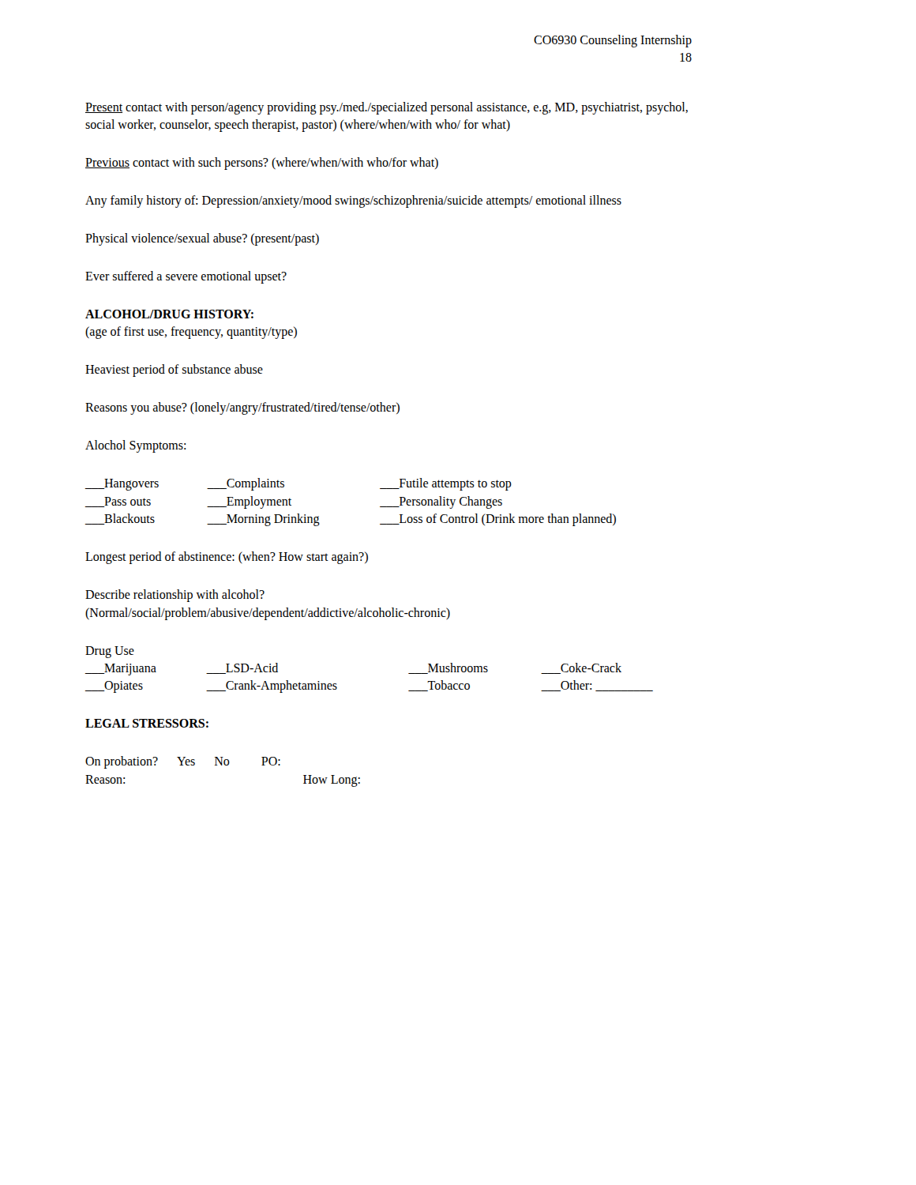CO6930 Counseling Internship 18
Present contact with person/agency providing psy./med./specialized personal assistance, e.g, MD, psychiatrist, psychol, social worker, counselor, speech therapist, pastor) (where/when/with who/ for what)
Previous contact with such persons? (where/when/with who/for what)
Any family history of: Depression/anxiety/mood swings/schizophrenia/suicide attempts/ emotional illness
Physical violence/sexual abuse? (present/past)
Ever suffered a severe emotional upset?
ALCOHOL/DRUG HISTORY:
(age of first use, frequency, quantity/type)
Heaviest period of substance abuse
Reasons you abuse? (lonely/angry/frustrated/tired/tense/other)
Alochol Symptoms:
| ___ Hangovers | ___ Complaints | ___ Futile attempts to stop |
| ___ Pass outs | ___ Employment | ___ Personality Changes |
| ___ Blackouts | ___ Morning Drinking | ___ Loss of Control (Drink more than planned) |
Longest period of abstinence: (when? How start again?)
Describe relationship with alcohol?
(Normal/social/problem/abusive/dependent/addictive/alcoholic-chronic)
Drug Use
| ___ Marijuana | ___ LSD-Acid | ___ Mushrooms | ___ Coke-Crack |
| ___ Opiates | ___ Crank-Amphetamines | ___ Tobacco | ___ Other: _________ |
LEGAL STRESSORS:
On probation? Yes No PO:
Reason: How Long: